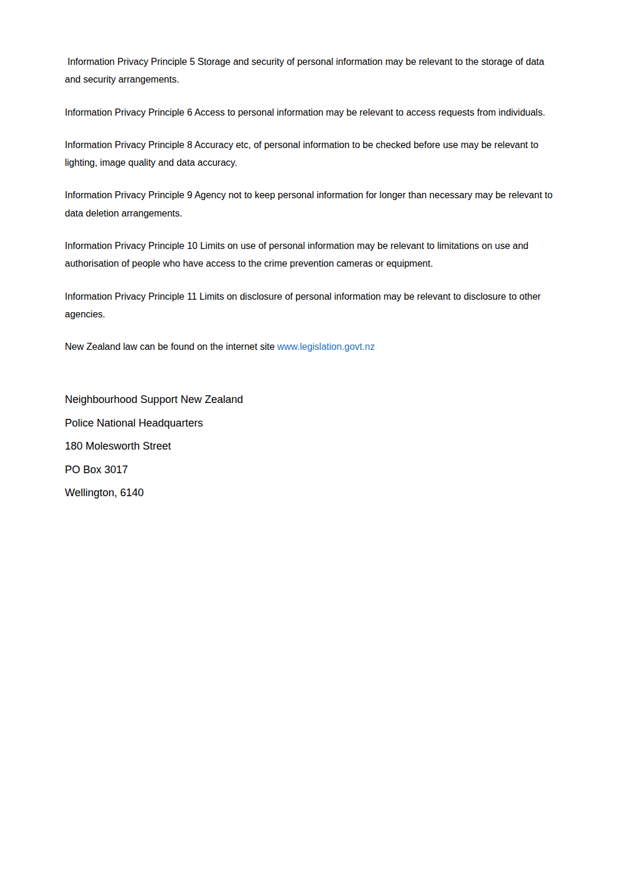Information Privacy Principle 5 Storage and security of personal information may be relevant to the storage of data and security arrangements.
Information Privacy Principle 6 Access to personal information may be relevant to access requests from individuals.
Information Privacy Principle 8 Accuracy etc, of personal information to be checked before use may be relevant to lighting, image quality and data accuracy.
Information Privacy Principle 9 Agency not to keep personal information for longer than necessary may be relevant to data deletion arrangements.
Information Privacy Principle 10 Limits on use of personal information may be relevant to limitations on use and authorisation of people who have access to the crime prevention cameras or equipment.
Information Privacy Principle 11 Limits on disclosure of personal information may be relevant to disclosure to other agencies.
New Zealand law can be found on the internet site www.legislation.govt.nz
Neighbourhood Support New Zealand
Police National Headquarters
180 Molesworth Street
PO Box 3017
Wellington, 6140